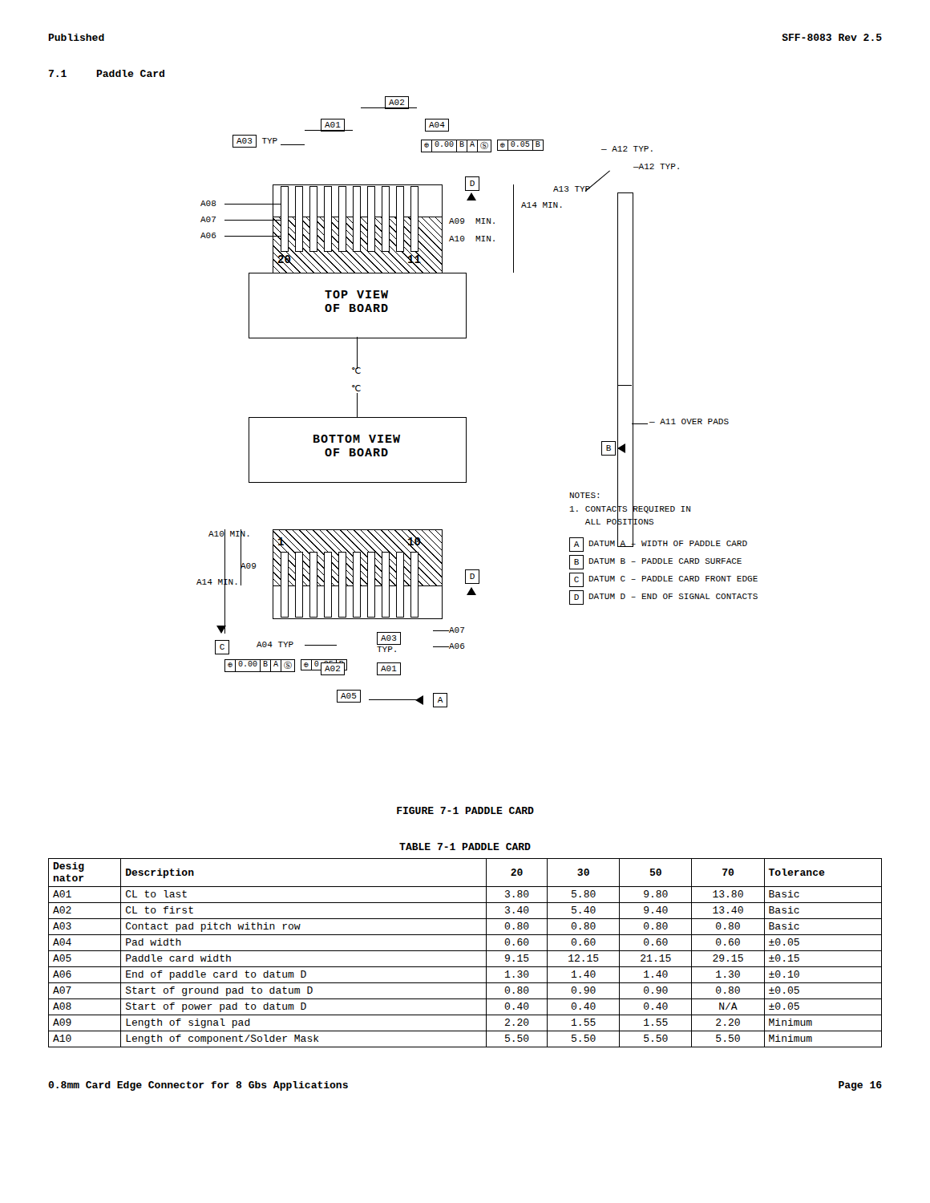Published
SFF-8083 Rev 2.5
7.1 Paddle Card
A02
A01
A03 TYP
A04
⊕0.00 BAⓈ
⊕0.05 B
D
20
11
A08
A07
A06
A09 MIN.
A10 MIN.
A14 MIN.
TOP VIEW
OF BOARD
℃
℃
BOTTOM VIEW
OF BOARD
1
10
A10 MIN.
A09
A14 MIN.
D
C
A07
A06
A04 TYP
A03
TYP.
⊕0.00 BAⓈ
⊕0.05 B
A02
A01
A05
A
— A12 TYP.
—A12 TYP.
A13 TYP
— A11 OVER PADS
B
NOTES:
1. CONTACTS REQUIRED IN
ALL POSITIONS
A
DATUM A – WIDTH OF PADDLE CARD
B
DATUM B – PADDLE CARD SURFACE
C
DATUM C – PADDLE CARD FRONT EDGE
D
DATUM D – END OF SIGNAL CONTACTS
FIGURE 7-1 PADDLE CARD
TABLE 7-1 PADDLE CARD
| Desig nator | Description | 20 | 30 | 50 | 70 | Tolerance |
| --- | --- | --- | --- | --- | --- | --- |
| A01 | CL to last | 3.80 | 5.80 | 9.80 | 13.80 | Basic |
| A02 | CL to first | 3.40 | 5.40 | 9.40 | 13.40 | Basic |
| A03 | Contact pad pitch within row | 0.80 | 0.80 | 0.80 | 0.80 | Basic |
| A04 | Pad width | 0.60 | 0.60 | 0.60 | 0.60 | ±0.05 |
| A05 | Paddle card width | 9.15 | 12.15 | 21.15 | 29.15 | ±0.15 |
| A06 | End of paddle card to datum D | 1.30 | 1.40 | 1.40 | 1.30 | ±0.10 |
| A07 | Start of ground pad to datum D | 0.80 | 0.90 | 0.90 | 0.80 | ±0.05 |
| A08 | Start of power pad to datum D | 0.40 | 0.40 | 0.40 | N/A | ±0.05 |
| A09 | Length of signal pad | 2.20 | 1.55 | 1.55 | 2.20 | Minimum |
| A10 | Length of component/Solder Mask | 5.50 | 5.50 | 5.50 | 5.50 | Minimum |
0.8mm Card Edge Connector for 8 Gbs Applications
Page 16